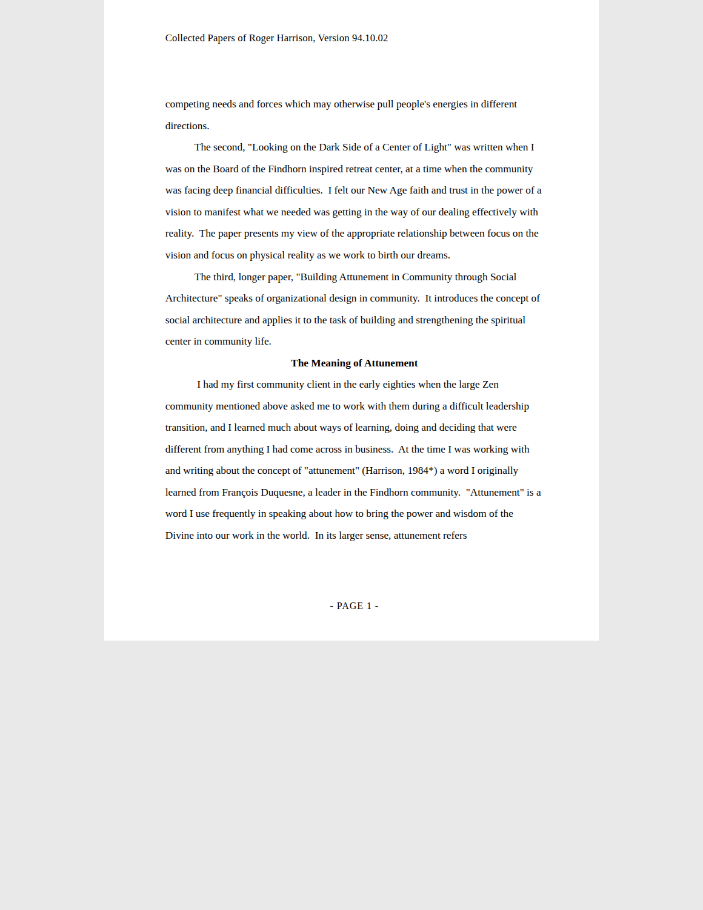Collected Papers of Roger Harrison, Version 94.10.02
competing needs and forces which may otherwise pull people's energies in different directions.
The second, "Looking on the Dark Side of a Center of Light" was written when I was on the Board of the Findhorn inspired retreat center, at a time when the community was facing deep financial difficulties. I felt our New Age faith and trust in the power of a vision to manifest what we needed was getting in the way of our dealing effectively with reality. The paper presents my view of the appropriate relationship between focus on the vision and focus on physical reality as we work to birth our dreams.
The third, longer paper, "Building Attunement in Community through Social Architecture" speaks of organizational design in community. It introduces the concept of social architecture and applies it to the task of building and strengthening the spiritual center in community life.
The Meaning of Attunement
I had my first community client in the early eighties when the large Zen community mentioned above asked me to work with them during a difficult leadership transition, and I learned much about ways of learning, doing and deciding that were different from anything I had come across in business. At the time I was working with and writing about the concept of "attunement" (Harrison, 1984*) a word I originally learned from François Duquesne, a leader in the Findhorn community. "Attunement" is a word I use frequently in speaking about how to bring the power and wisdom of the Divine into our work in the world. In its larger sense, attunement refers
- PAGE 1 -